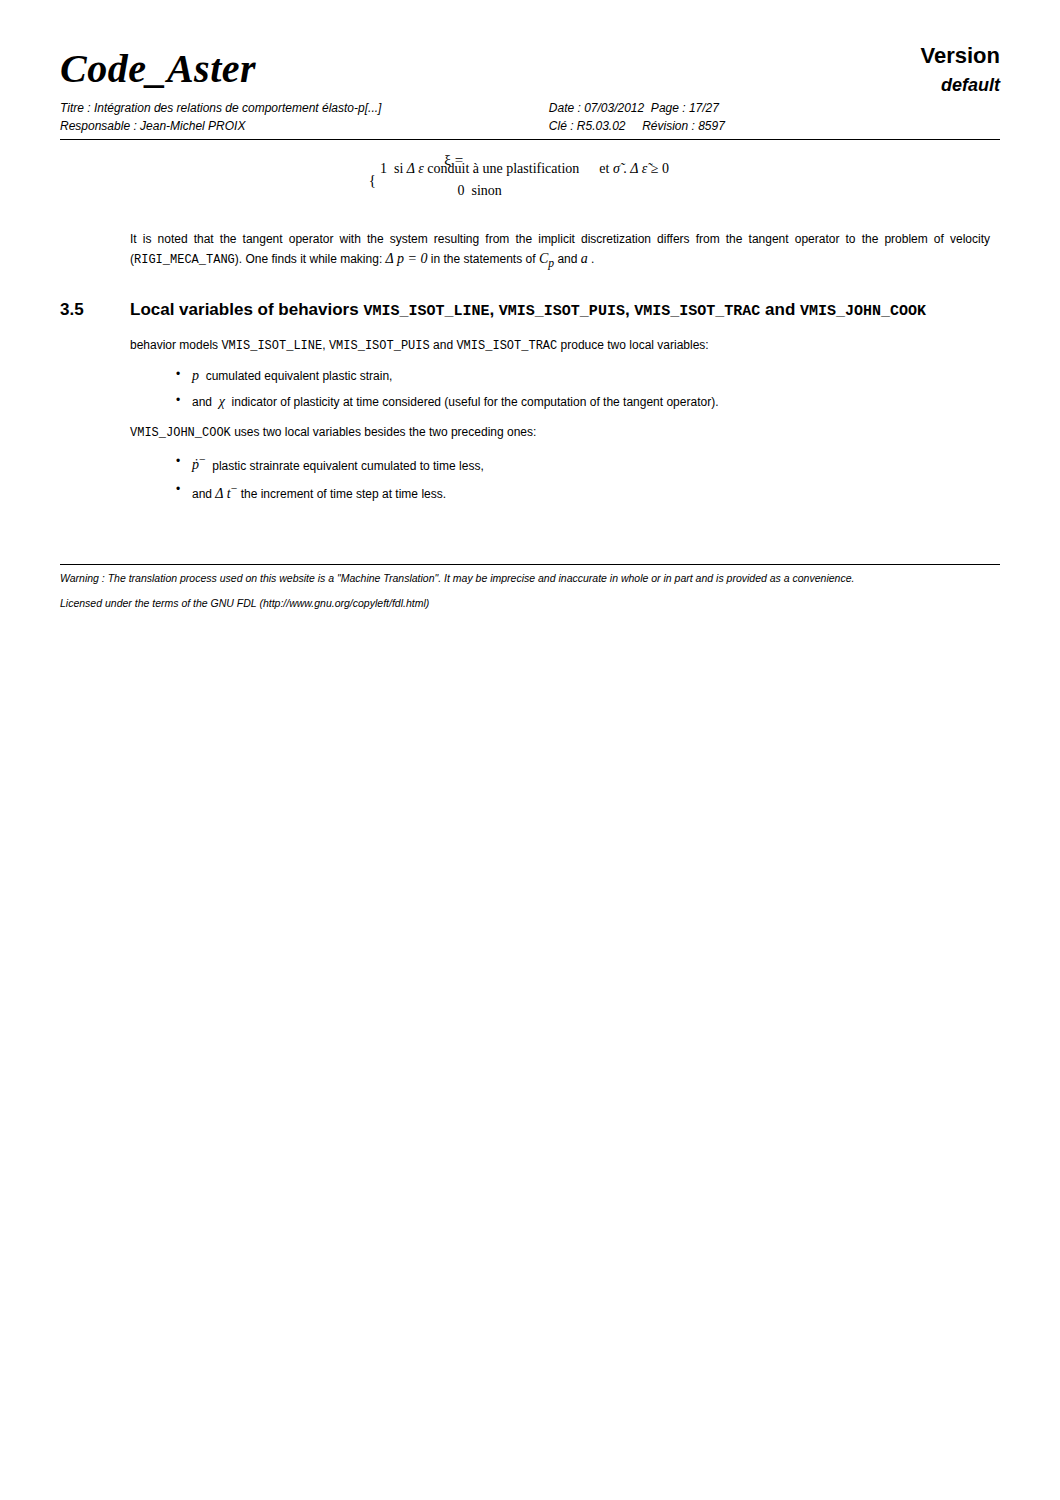| Code_Aster | Version default |
| Titre : Intégration des relations de comportement élasto-p[...] | Date : 07/03/2012 Page : 17/27 |
| Responsable : Jean-Michel PROIX | Clé : R5.03.02 Révision : 8597 |
| { | 1 si Δ ε conduit à une plastification | et σ̃ . Δ ε̃ ≥ 0 |
| 0 sinon | |
ξ =
It is noted that the tangent operator with the system resulting from the implicit discretization differs from the tangent operator to the problem of velocity (RIGI_MECA_TANG). One finds it while making: Δ p = 0 in the statements of Cp and a .
3.5
Local variables of behaviors VMIS_ISOT_LINE, VMIS_ISOT_PUIS, VMIS_ISOT_TRAC and VMIS_JOHN_COOK
behavior models VMIS_ISOT_LINE, VMIS_ISOT_PUIS and VMIS_ISOT_TRAC produce two local variables:
p cumulated equivalent plastic strain,
and χ indicator of plasticity at time considered (useful for the computation of the tangent operator).
VMIS_JOHN_COOK uses two local variables besides the two preceding ones:
ṗ− plastic strainrate equivalent cumulated to time less,
and Δ t− the increment of time step at time less.
Warning : The translation process used on this website is a "Machine Translation". It may be imprecise and inaccurate in whole or in part and is provided as a convenience.
Licensed under the terms of the GNU FDL (http://www.gnu.org/copyleft/fdl.html)